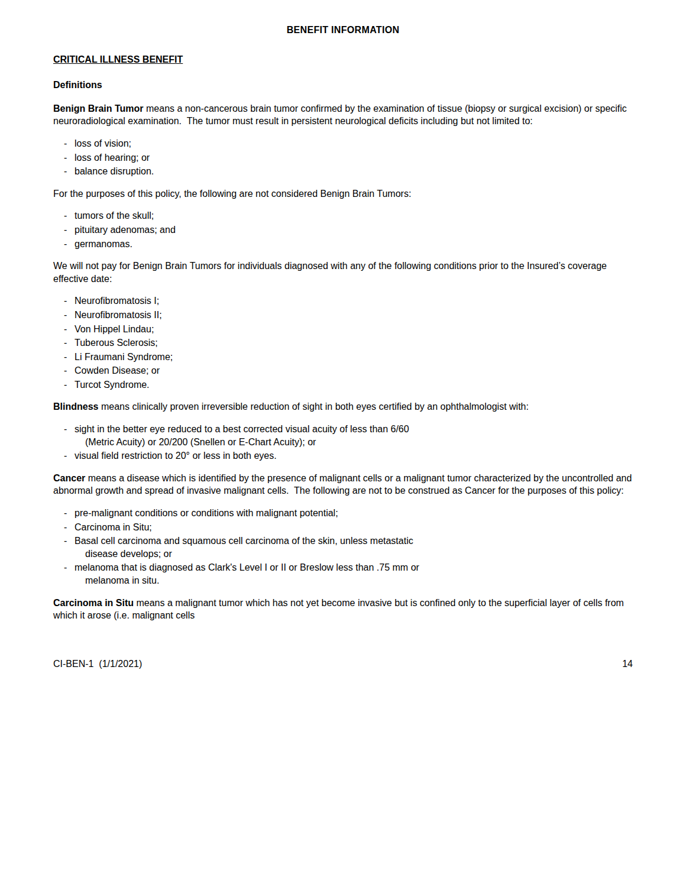BENEFIT INFORMATION
CRITICAL ILLNESS BENEFIT
Definitions
Benign Brain Tumor means a non-cancerous brain tumor confirmed by the examination of tissue (biopsy or surgical excision) or specific neuroradiological examination. The tumor must result in persistent neurological deficits including but not limited to:
loss of vision;
loss of hearing; or
balance disruption.
For the purposes of this policy, the following are not considered Benign Brain Tumors:
tumors of the skull;
pituitary adenomas; and
germanomas.
We will not pay for Benign Brain Tumors for individuals diagnosed with any of the following conditions prior to the Insured’s coverage effective date:
Neurofibromatosis I;
Neurofibromatosis II;
Von Hippel Lindau;
Tuberous Sclerosis;
Li Fraumani Syndrome;
Cowden Disease; or
Turcot Syndrome.
Blindness means clinically proven irreversible reduction of sight in both eyes certified by an ophthalmologist with:
sight in the better eye reduced to a best corrected visual acuity of less than 6/60 (Metric Acuity) or 20/200 (Snellen or E-Chart Acuity); or
visual field restriction to 20° or less in both eyes.
Cancer means a disease which is identified by the presence of malignant cells or a malignant tumor characterized by the uncontrolled and abnormal growth and spread of invasive malignant cells. The following are not to be construed as Cancer for the purposes of this policy:
pre-malignant conditions or conditions with malignant potential;
Carcinoma in Situ;
Basal cell carcinoma and squamous cell carcinoma of the skin, unless metastatic disease develops; or
melanoma that is diagnosed as Clark's Level I or II or Breslow less than .75 mm or melanoma in situ.
Carcinoma in Situ means a malignant tumor which has not yet become invasive but is confined only to the superficial layer of cells from which it arose (i.e. malignant cells
CI-BEN-1 (1/1/2021) 14